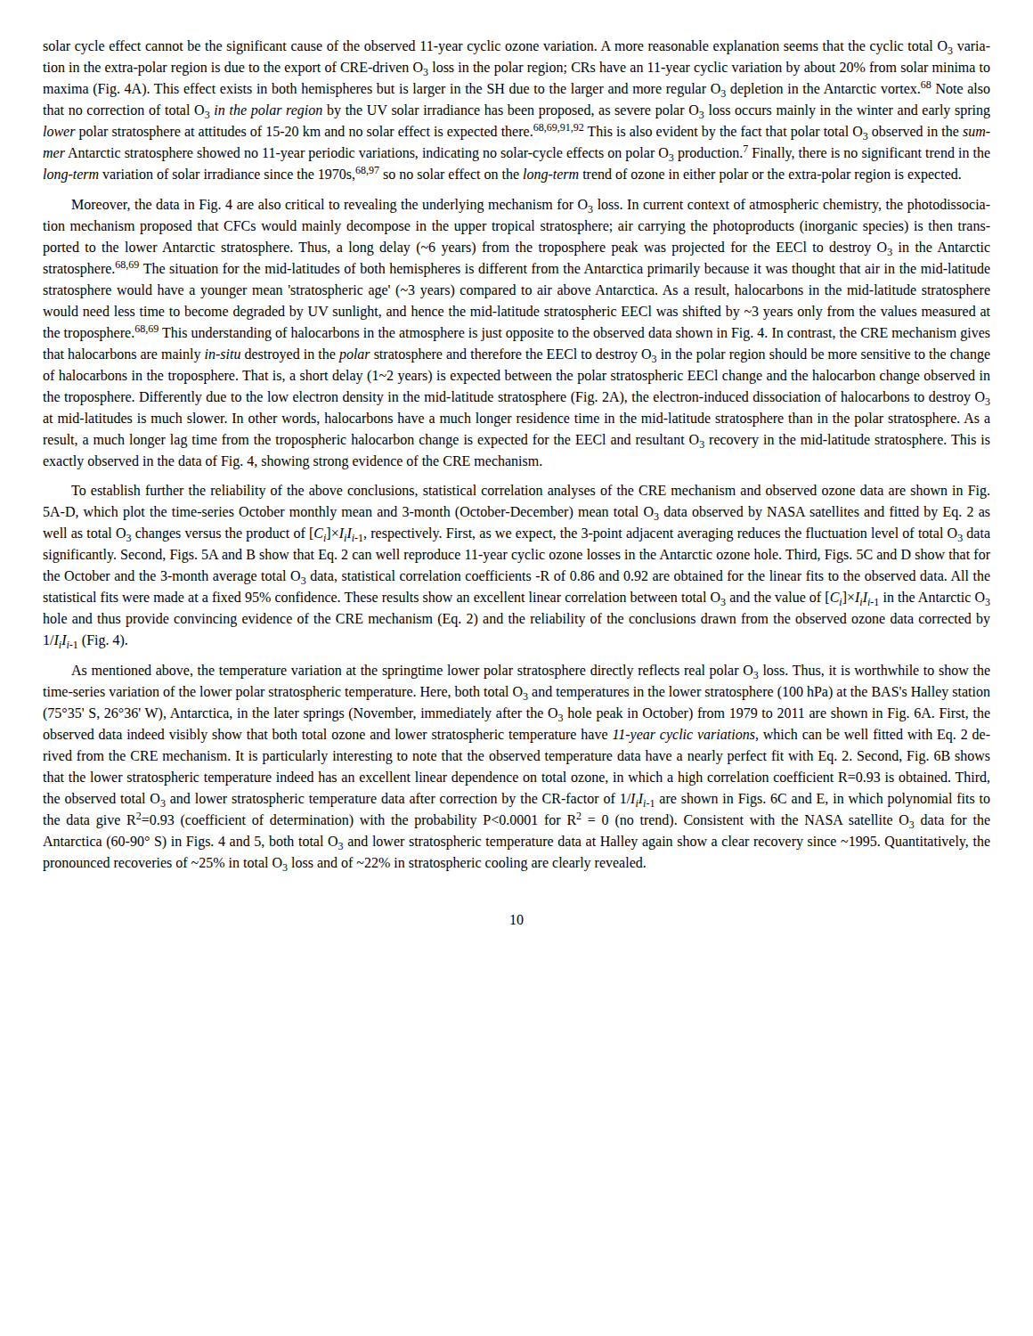solar cycle effect cannot be the significant cause of the observed 11-year cyclic ozone variation. A more reasonable explanation seems that the cyclic total O3 variation in the extra-polar region is due to the export of CRE-driven O3 loss in the polar region; CRs have an 11-year cyclic variation by about 20% from solar minima to maxima (Fig. 4A). This effect exists in both hemispheres but is larger in the SH due to the larger and more regular O3 depletion in the Antarctic vortex.68 Note also that no correction of total O3 in the polar region by the UV solar irradiance has been proposed, as severe polar O3 loss occurs mainly in the winter and early spring lower polar stratosphere at attitudes of 15-20 km and no solar effect is expected there.68,69,91,92 This is also evident by the fact that polar total O3 observed in the summer Antarctic stratosphere showed no 11-year periodic variations, indicating no solar-cycle effects on polar O3 production.7 Finally, there is no significant trend in the long-term variation of solar irradiance since the 1970s,68,97 so no solar effect on the long-term trend of ozone in either polar or the extra-polar region is expected.
Moreover, the data in Fig. 4 are also critical to revealing the underlying mechanism for O3 loss. In current context of atmospheric chemistry, the photodissociation mechanism proposed that CFCs would mainly decompose in the upper tropical stratosphere; air carrying the photoproducts (inorganic species) is then transported to the lower Antarctic stratosphere. Thus, a long delay (~6 years) from the troposphere peak was projected for the EECl to destroy O3 in the Antarctic stratosphere.68,69 The situation for the mid-latitudes of both hemispheres is different from the Antarctica primarily because it was thought that air in the mid-latitude stratosphere would have a younger mean 'stratospheric age' (~3 years) compared to air above Antarctica. As a result, halocarbons in the mid-latitude stratosphere would need less time to become degraded by UV sunlight, and hence the mid-latitude stratospheric EECl was shifted by ~3 years only from the values measured at the troposphere.68,69 This understanding of halocarbons in the atmosphere is just opposite to the observed data shown in Fig. 4. In contrast, the CRE mechanism gives that halocarbons are mainly in-situ destroyed in the polar stratosphere and therefore the EECl to destroy O3 in the polar region should be more sensitive to the change of halocarbons in the troposphere. That is, a short delay (1~2 years) is expected between the polar stratospheric EECl change and the halocarbon change observed in the troposphere. Differently due to the low electron density in the mid-latitude stratosphere (Fig. 2A), the electron-induced dissociation of halocarbons to destroy O3 at mid-latitudes is much slower. In other words, halocarbons have a much longer residence time in the mid-latitude stratosphere than in the polar stratosphere. As a result, a much longer lag time from the tropospheric halocarbon change is expected for the EECl and resultant O3 recovery in the mid-latitude stratosphere. This is exactly observed in the data of Fig. 4, showing strong evidence of the CRE mechanism.
To establish further the reliability of the above conclusions, statistical correlation analyses of the CRE mechanism and observed ozone data are shown in Fig. 5A-D, which plot the time-series October monthly mean and 3-month (October-December) mean total O3 data observed by NASA satellites and fitted by Eq. 2 as well as total O3 changes versus the product of [Ci]×IiIi-1, respectively. First, as we expect, the 3-point adjacent averaging reduces the fluctuation level of total O3 data significantly. Second, Figs. 5A and B show that Eq. 2 can well reproduce 11-year cyclic ozone losses in the Antarctic ozone hole. Third, Figs. 5C and D show that for the October and the 3-month average total O3 data, statistical correlation coefficients -R of 0.86 and 0.92 are obtained for the linear fits to the observed data. All the statistical fits were made at a fixed 95% confidence. These results show an excellent linear correlation between total O3 and the value of [Ci]×IiIi-1 in the Antarctic O3 hole and thus provide convincing evidence of the CRE mechanism (Eq. 2) and the reliability of the conclusions drawn from the observed ozone data corrected by 1/IiIi-1 (Fig. 4).
As mentioned above, the temperature variation at the springtime lower polar stratosphere directly reflects real polar O3 loss. Thus, it is worthwhile to show the time-series variation of the lower polar stratospheric temperature. Here, both total O3 and temperatures in the lower stratosphere (100 hPa) at the BAS's Halley station (75°35' S, 26°36' W), Antarctica, in the later springs (November, immediately after the O3 hole peak in October) from 1979 to 2011 are shown in Fig. 6A. First, the observed data indeed visibly show that both total ozone and lower stratospheric temperature have 11-year cyclic variations, which can be well fitted with Eq. 2 derived from the CRE mechanism. It is particularly interesting to note that the observed temperature data have a nearly perfect fit with Eq. 2. Second, Fig. 6B shows that the lower stratospheric temperature indeed has an excellent linear dependence on total ozone, in which a high correlation coefficient R=0.93 is obtained. Third, the observed total O3 and lower stratospheric temperature data after correction by the CR-factor of 1/IiIi-1 are shown in Figs. 6C and E, in which polynomial fits to the data give R2=0.93 (coefficient of determination) with the probability P<0.0001 for R2 = 0 (no trend). Consistent with the NASA satellite O3 data for the Antarctica (60-90° S) in Figs. 4 and 5, both total O3 and lower stratospheric temperature data at Halley again show a clear recovery since ~1995. Quantitatively, the pronounced recoveries of ~25% in total O3 loss and of ~22% in stratospheric cooling are clearly revealed.
10